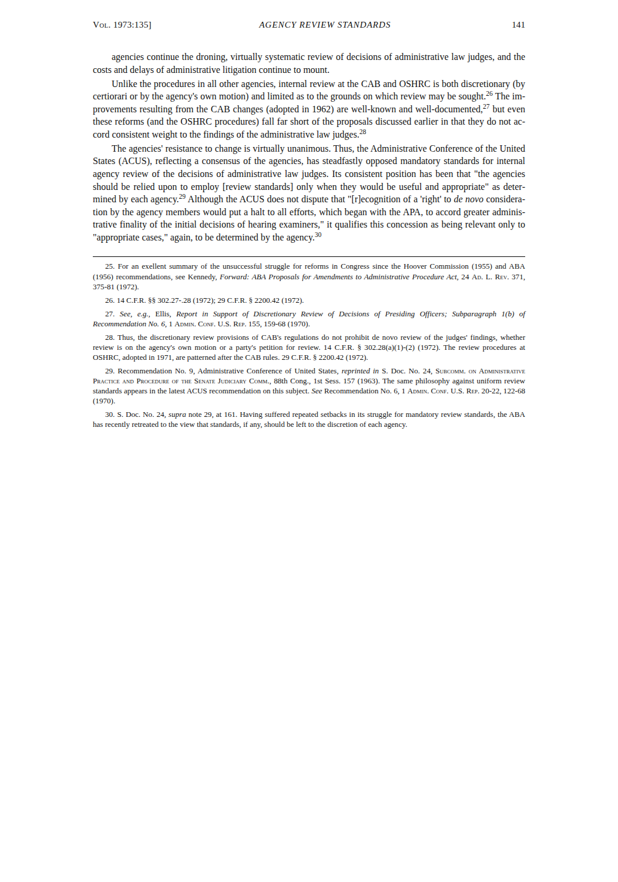Vol. 1973:135]
AGENCY REVIEW STANDARDS
141
agencies continue the droning, virtually systematic review of decisions of administrative law judges, and the costs and delays of administrative litigation continue to mount.
Unlike the procedures in all other agencies, internal review at the CAB and OSHRC is both discretionary (by certiorari or by the agency's own motion) and limited as to the grounds on which review may be sought.26 The improvements resulting from the CAB changes (adopted in 1962) are well-known and well-documented,27 but even these reforms (and the OSHRC procedures) fall far short of the proposals discussed earlier in that they do not accord consistent weight to the findings of the administrative law judges.28
The agencies' resistance to change is virtually unanimous. Thus, the Administrative Conference of the United States (ACUS), reflecting a consensus of the agencies, has steadfastly opposed mandatory standards for internal agency review of the decisions of administrative law judges. Its consistent position has been that "the agencies should be relied upon to employ [review standards] only when they would be useful and appropriate" as determined by each agency.29 Although the ACUS does not dispute that "[r]ecognition of a 'right' to de novo consideration by the agency members would put a halt to all efforts, which began with the APA, to accord greater administrative finality of the initial decisions of hearing examiners," it qualifies this concession as being relevant only to "appropriate cases," again, to be determined by the agency.30
25. For an exellent summary of the unsuccessful struggle for reforms in Congress since the Hoover Commission (1955) and ABA (1956) recommendations, see Kennedy, Forward: ABA Proposals for Amendments to Administrative Procedure Act, 24 Ad. L. Rev. 371, 375-81 (1972).
26. 14 C.F.R. §§ 302.27-.28 (1972); 29 C.F.R. § 2200.42 (1972).
27. See, e.g., Ellis, Report in Support of Discretionary Review of Decisions of Presiding Officers; Subparagraph 1(b) of Recommendation No. 6, 1 Admin. Conf. U.S. Rep. 155, 159-68 (1970).
28. Thus, the discretionary review provisions of CAB's regulations do not prohibit de novo review of the judges' findings, whether review is on the agency's own motion or a party's petition for review. 14 C.F.R. § 302.28(a)(1)-(2) (1972). The review procedures at OSHRC, adopted in 1971, are patterned after the CAB rules. 29 C.F.R. § 2200.42 (1972).
29. Recommendation No. 9, Administrative Conference of United States, reprinted in S. Doc. No. 24, Subcomm. on Administrative Practice and Procedure of the Senate Judiciary Comm., 88th Cong., 1st Sess. 157 (1963). The same philosophy against uniform review standards appears in the latest ACUS recommendation on this subject. See Recommendation No. 6, 1 Admin. Conf. U.S. Rep. 20-22, 122-68 (1970).
30. S. Doc. No. 24, supra note 29, at 161. Having suffered repeated setbacks in its struggle for mandatory review standards, the ABA has recently retreated to the view that standards, if any, should be left to the discretion of each agency.